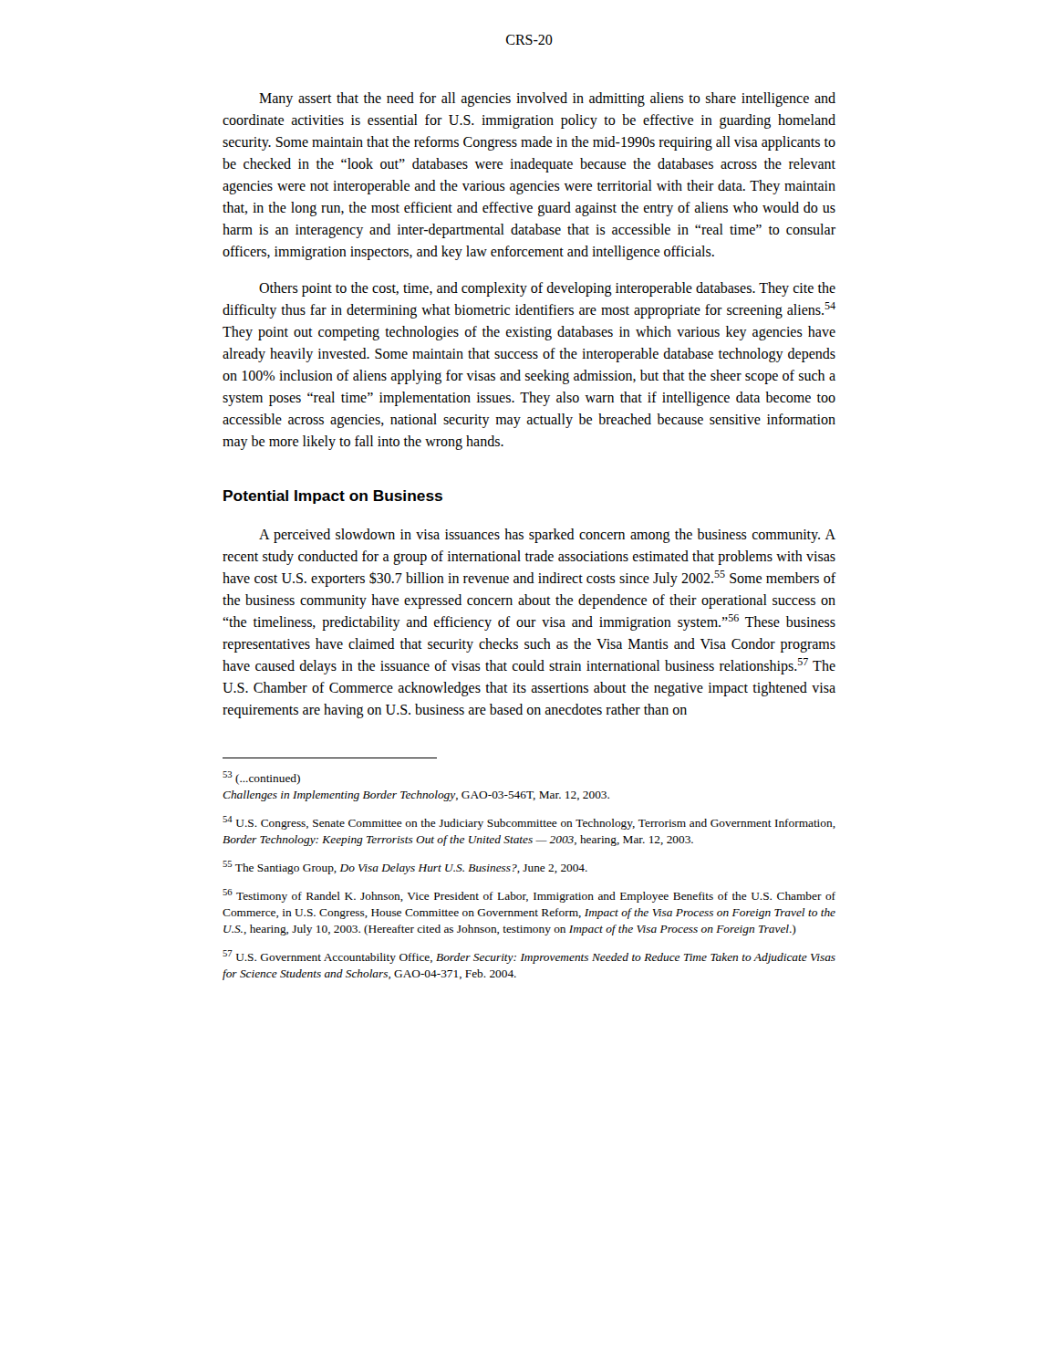CRS-20
Many assert that the need for all agencies involved in admitting aliens to share intelligence and coordinate activities is essential for U.S. immigration policy to be effective in guarding homeland security. Some maintain that the reforms Congress made in the mid-1990s requiring all visa applicants to be checked in the “look out” databases were inadequate because the databases across the relevant agencies were not interoperable and the various agencies were territorial with their data. They maintain that, in the long run, the most efficient and effective guard against the entry of aliens who would do us harm is an interagency and inter-departmental database that is accessible in “real time” to consular officers, immigration inspectors, and key law enforcement and intelligence officials.
Others point to the cost, time, and complexity of developing interoperable databases. They cite the difficulty thus far in determining what biometric identifiers are most appropriate for screening aliens.54 They point out competing technologies of the existing databases in which various key agencies have already heavily invested. Some maintain that success of the interoperable database technology depends on 100% inclusion of aliens applying for visas and seeking admission, but that the sheer scope of such a system poses “real time” implementation issues. They also warn that if intelligence data become too accessible across agencies, national security may actually be breached because sensitive information may be more likely to fall into the wrong hands.
Potential Impact on Business
A perceived slowdown in visa issuances has sparked concern among the business community. A recent study conducted for a group of international trade associations estimated that problems with visas have cost U.S. exporters $30.7 billion in revenue and indirect costs since July 2002.55 Some members of the business community have expressed concern about the dependence of their operational success on “the timeliness, predictability and efficiency of our visa and immigration system.”56 These business representatives have claimed that security checks such as the Visa Mantis and Visa Condor programs have caused delays in the issuance of visas that could strain international business relationships.57 The U.S. Chamber of Commerce acknowledges that its assertions about the negative impact tightened visa requirements are having on U.S. business are based on anecdotes rather than on
53 (...continued)
Challenges in Implementing Border Technology, GAO-03-546T, Mar. 12, 2003.
54 U.S. Congress, Senate Committee on the Judiciary Subcommittee on Technology, Terrorism and Government Information, Border Technology: Keeping Terrorists Out of the United States — 2003, hearing, Mar. 12, 2003.
55 The Santiago Group, Do Visa Delays Hurt U.S. Business?, June 2, 2004.
56 Testimony of Randel K. Johnson, Vice President of Labor, Immigration and Employee Benefits of the U.S. Chamber of Commerce, in U.S. Congress, House Committee on Government Reform, Impact of the Visa Process on Foreign Travel to the U.S., hearing, July 10, 2003. (Hereafter cited as Johnson, testimony on Impact of the Visa Process on Foreign Travel.)
57 U.S. Government Accountability Office, Border Security: Improvements Needed to Reduce Time Taken to Adjudicate Visas for Science Students and Scholars, GAO-04-371, Feb. 2004.